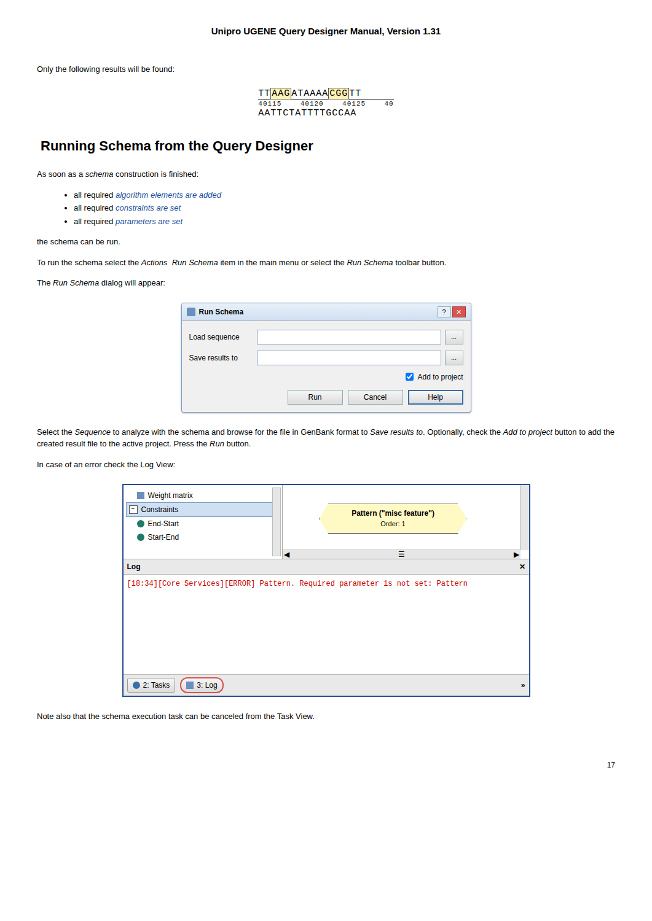Unipro UGENE Query Designer Manual, Version 1.31
Only the following results will be found:
TTAAGATAAAACGGTT
40115 40120 40125 40
AATTCTATTTTGCCAA
Running Schema from the Query Designer
As soon as a schema construction is finished:
all required algorithm elements are added
all required constraints are set
all required parameters are set
the schema can be run.
To run the schema select the Actions Run Schema item in the main menu or select the Run Schema toolbar button.
The Run Schema dialog will appear:
Run Schema
?✕
Load sequence
...
Save results to
...
Add to project
Run Cancel Help
Select the Sequence to analyze with the schema and browse for the file in GenBank format to Save results to. Optionally, check the Add to project button to add the created result file to the active project. Press the Run button.
In case of an error check the Log View:
Weight matrix
−Constraints
End-Start
Start-End
Pattern ("misc feature")
Order: 1
◀☰▶
Log✕
[18:34][Core Services][ERROR] Pattern. Required parameter is not set: Pattern
2: Tasks
3: Log
»
Note also that the schema execution task can be canceled from the Task View.
17